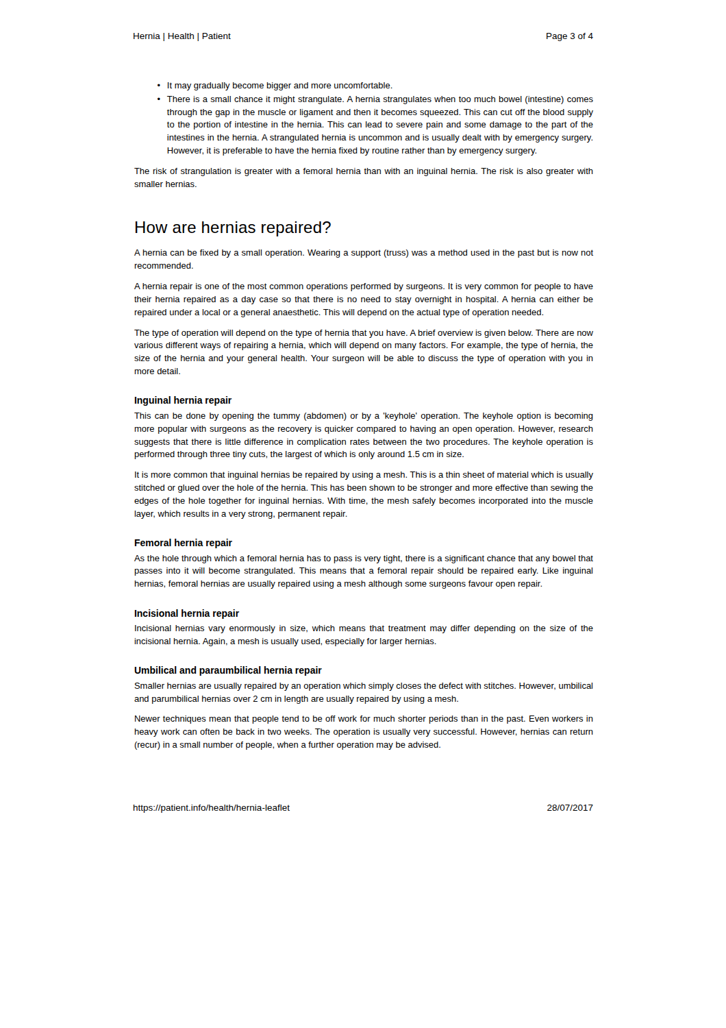Hernia | Health | Patient
Page 3 of 4
It may gradually become bigger and more uncomfortable.
There is a small chance it might strangulate. A hernia strangulates when too much bowel (intestine) comes through the gap in the muscle or ligament and then it becomes squeezed. This can cut off the blood supply to the portion of intestine in the hernia. This can lead to severe pain and some damage to the part of the intestines in the hernia. A strangulated hernia is uncommon and is usually dealt with by emergency surgery. However, it is preferable to have the hernia fixed by routine rather than by emergency surgery.
The risk of strangulation is greater with a femoral hernia than with an inguinal hernia. The risk is also greater with smaller hernias.
How are hernias repaired?
A hernia can be fixed by a small operation. Wearing a support (truss) was a method used in the past but is now not recommended.
A hernia repair is one of the most common operations performed by surgeons. It is very common for people to have their hernia repaired as a day case so that there is no need to stay overnight in hospital. A hernia can either be repaired under a local or a general anaesthetic. This will depend on the actual type of operation needed.
The type of operation will depend on the type of hernia that you have. A brief overview is given below. There are now various different ways of repairing a hernia, which will depend on many factors. For example, the type of hernia, the size of the hernia and your general health. Your surgeon will be able to discuss the type of operation with you in more detail.
Inguinal hernia repair
This can be done by opening the tummy (abdomen) or by a 'keyhole' operation. The keyhole option is becoming more popular with surgeons as the recovery is quicker compared to having an open operation. However, research suggests that there is little difference in complication rates between the two procedures. The keyhole operation is performed through three tiny cuts, the largest of which is only around 1.5 cm in size.
It is more common that inguinal hernias be repaired by using a mesh. This is a thin sheet of material which is usually stitched or glued over the hole of the hernia. This has been shown to be stronger and more effective than sewing the edges of the hole together for inguinal hernias. With time, the mesh safely becomes incorporated into the muscle layer, which results in a very strong, permanent repair.
Femoral hernia repair
As the hole through which a femoral hernia has to pass is very tight, there is a significant chance that any bowel that passes into it will become strangulated. This means that a femoral repair should be repaired early. Like inguinal hernias, femoral hernias are usually repaired using a mesh although some surgeons favour open repair.
Incisional hernia repair
Incisional hernias vary enormously in size, which means that treatment may differ depending on the size of the incisional hernia. Again, a mesh is usually used, especially for larger hernias.
Umbilical and paraumbilical hernia repair
Smaller hernias are usually repaired by an operation which simply closes the defect with stitches. However, umbilical and parumbilical hernias over 2 cm in length are usually repaired by using a mesh.
Newer techniques mean that people tend to be off work for much shorter periods than in the past. Even workers in heavy work can often be back in two weeks. The operation is usually very successful. However, hernias can return (recur) in a small number of people, when a further operation may be advised.
https://patient.info/health/hernia-leaflet
28/07/2017